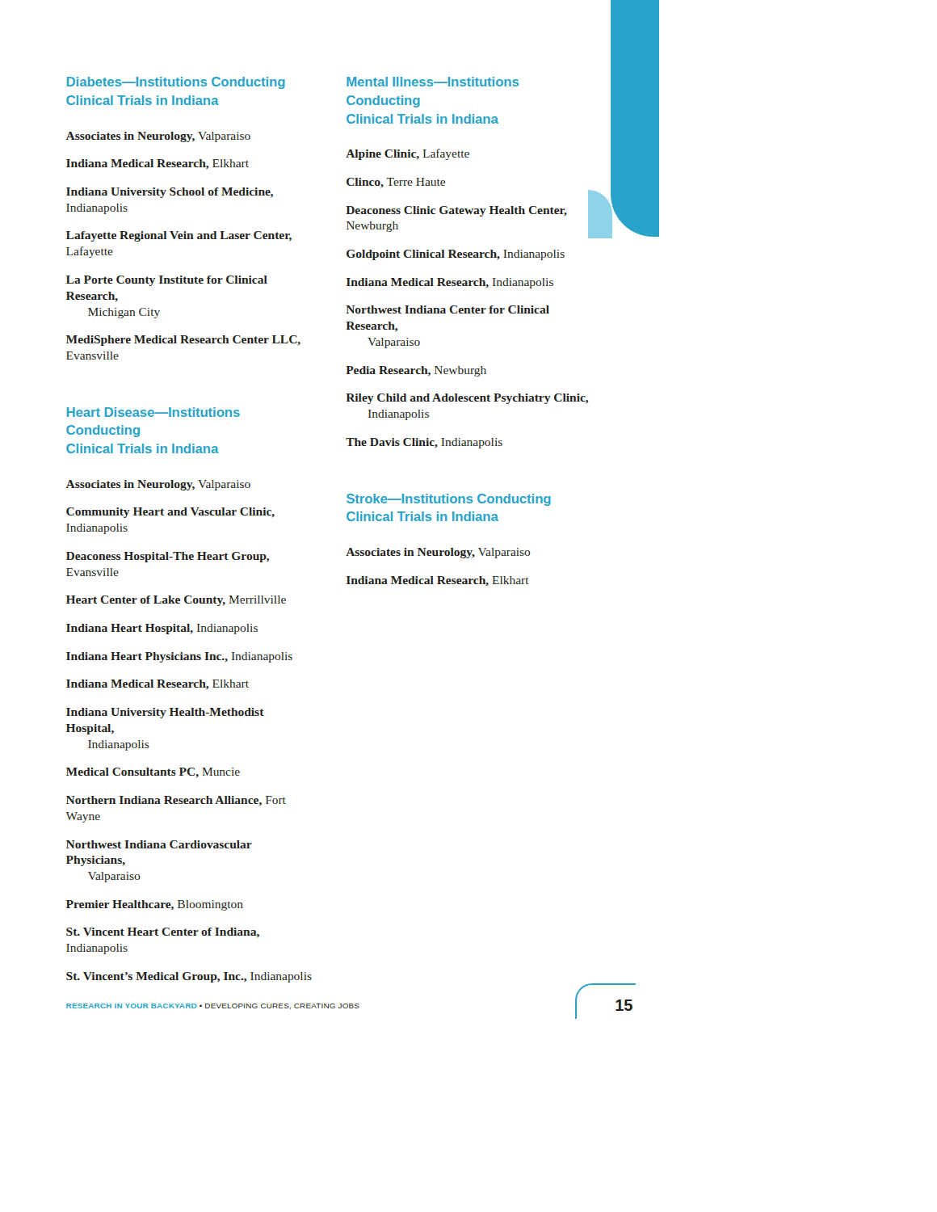Diabetes—Institutions Conducting
Clinical Trials in Indiana
Associates in Neurology, Valparaiso
Indiana Medical Research, Elkhart
Indiana University School of Medicine, Indianapolis
Lafayette Regional Vein and Laser Center, Lafayette
La Porte County Institute for Clinical Research, Michigan City
MediSphere Medical Research Center LLC, Evansville
Heart Disease—Institutions Conducting
Clinical Trials in Indiana
Associates in Neurology, Valparaiso
Community Heart and Vascular Clinic, Indianapolis
Deaconess Hospital-The Heart Group, Evansville
Heart Center of Lake County, Merrillville
Indiana Heart Hospital, Indianapolis
Indiana Heart Physicians Inc., Indianapolis
Indiana Medical Research, Elkhart
Indiana University Health-Methodist Hospital, Indianapolis
Medical Consultants PC, Muncie
Northern Indiana Research Alliance, Fort Wayne
Northwest Indiana Cardiovascular Physicians, Valparaiso
Premier Healthcare, Bloomington
St. Vincent Heart Center of Indiana, Indianapolis
St. Vincent’s Medical Group, Inc., Indianapolis
Mental Illness—Institutions Conducting
Clinical Trials in Indiana
Alpine Clinic, Lafayette
Clinco, Terre Haute
Deaconess Clinic Gateway Health Center, Newburgh
Goldpoint Clinical Research, Indianapolis
Indiana Medical Research, Indianapolis
Northwest Indiana Center for Clinical Research, Valparaiso
Pedia Research, Newburgh
Riley Child and Adolescent Psychiatry Clinic, Indianapolis
The Davis Clinic, Indianapolis
Stroke—Institutions Conducting
Clinical Trials in Indiana
Associates in Neurology, Valparaiso
Indiana Medical Research, Elkhart
RESEARCH IN YOUR BACKYARD • DEVELOPING CURES, CREATING JOBS
15